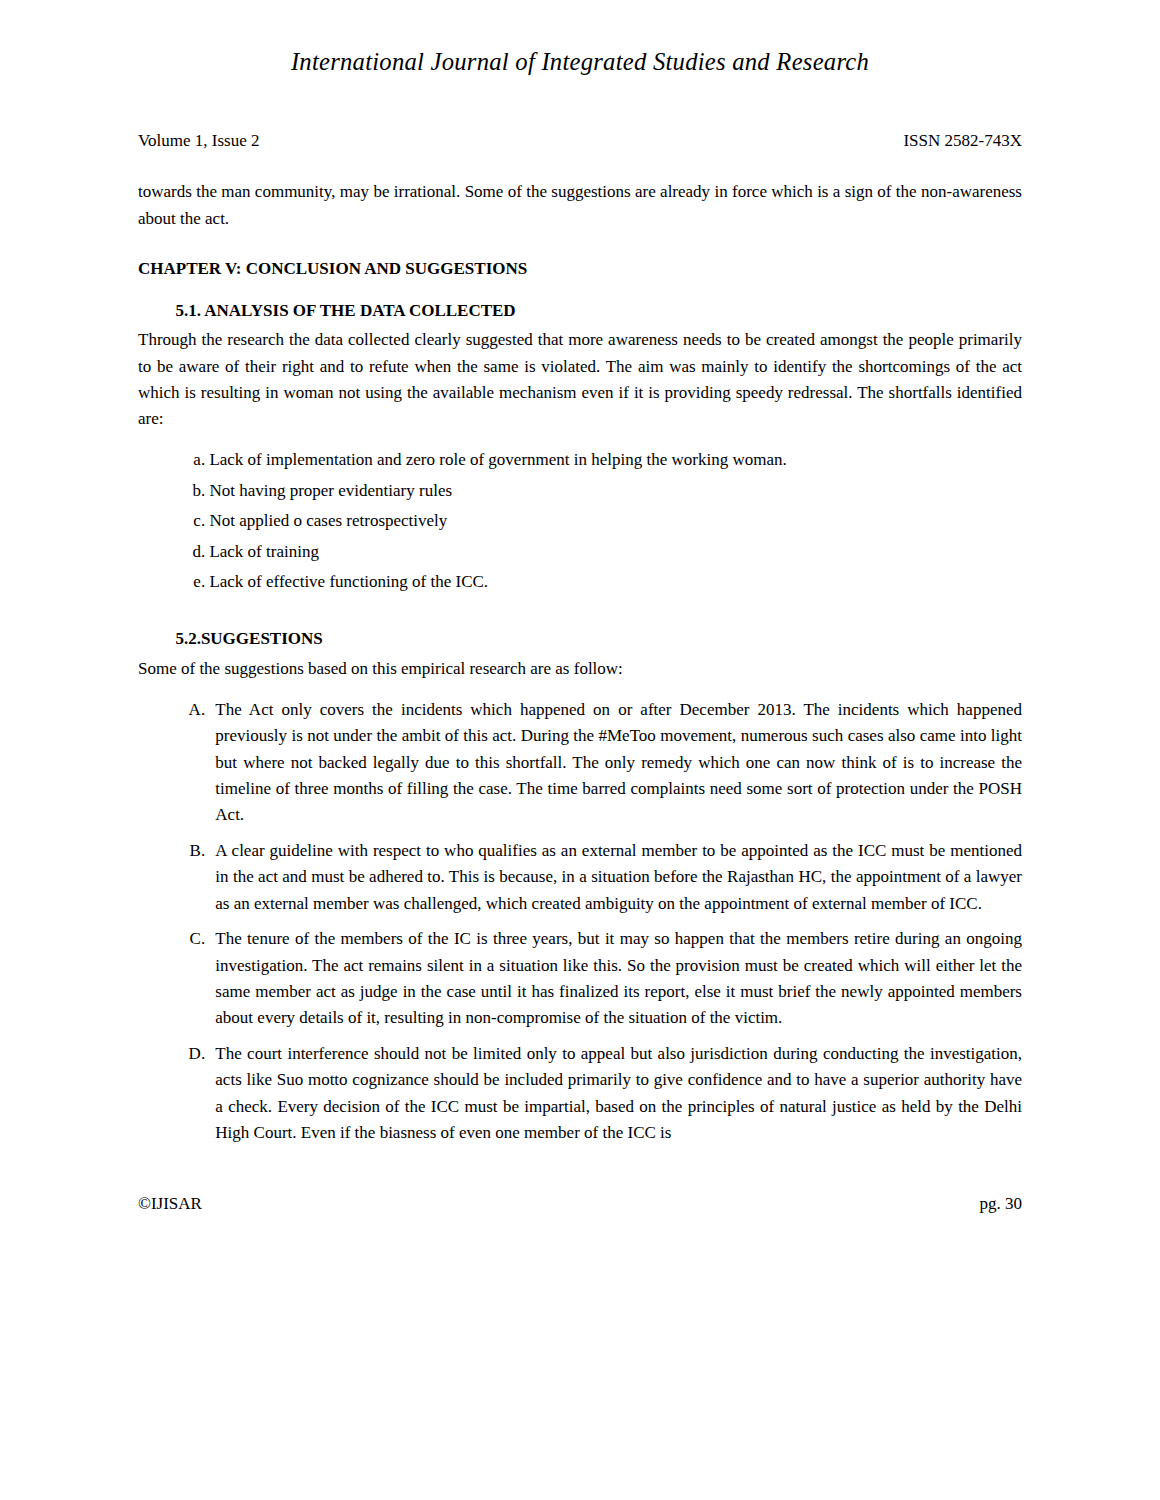International Journal of Integrated Studies and Research
Volume 1, Issue 2 ISSN 2582-743X
towards the man community, may be irrational. Some of the suggestions are already in force which is a sign of the non-awareness about the act.
Chapter V: Conclusion and Suggestions
5.1. Analysis of the Data Collected
Through the research the data collected clearly suggested that more awareness needs to be created amongst the people primarily to be aware of their right and to refute when the same is violated. The aim was mainly to identify the shortcomings of the act which is resulting in woman not using the available mechanism even if it is providing speedy redressal. The shortfalls identified are:
Lack of implementation and zero role of government in helping the working woman.
Not having proper evidentiary rules
Not applied o cases retrospectively
Lack of training
Lack of effective functioning of the ICC.
5.2.Suggestions
Some of the suggestions based on this empirical research are as follow:
The Act only covers the incidents which happened on or after December 2013. The incidents which happened previously is not under the ambit of this act. During the #MeToo movement, numerous such cases also came into light but where not backed legally due to this shortfall. The only remedy which one can now think of is to increase the timeline of three months of filling the case. The time barred complaints need some sort of protection under the POSH Act.
A clear guideline with respect to who qualifies as an external member to be appointed as the ICC must be mentioned in the act and must be adhered to. This is because, in a situation before the Rajasthan HC, the appointment of a lawyer as an external member was challenged, which created ambiguity on the appointment of external member of ICC.
The tenure of the members of the IC is three years, but it may so happen that the members retire during an ongoing investigation. The act remains silent in a situation like this. So the provision must be created which will either let the same member act as judge in the case until it has finalized its report, else it must brief the newly appointed members about every details of it, resulting in non-compromise of the situation of the victim.
The court interference should not be limited only to appeal but also jurisdiction during conducting the investigation, acts like Suo motto cognizance should be included primarily to give confidence and to have a superior authority have a check. Every decision of the ICC must be impartial, based on the principles of natural justice as held by the Delhi High Court. Even if the biasness of even one member of the ICC is
©IJISAR pg. 30